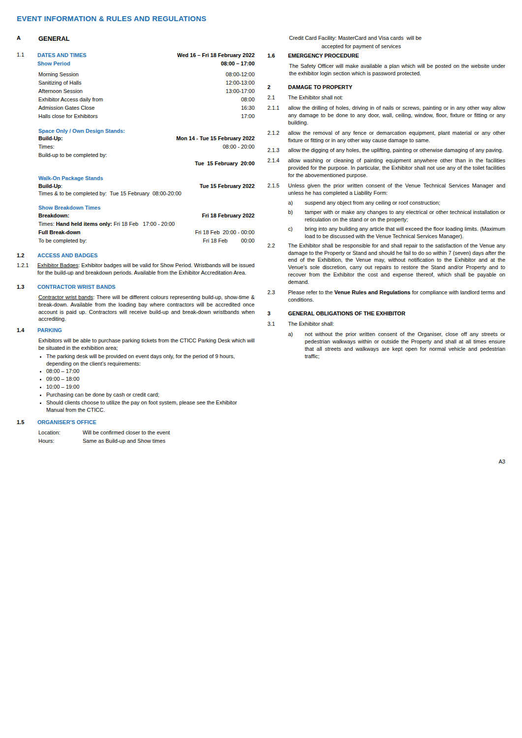EVENT INFORMATION & RULES AND REGULATIONS
A
GENERAL
1.1
| DATES AND TIMES | Wed 16 – Fri 18 February 2022 |
| Show Period | 08:00 – 17:00 |
| Morning Session | 08:00-12:00 |
| Sanitizing of Halls | 12:00-13:00 |
| Afternoon Session | 13:00-17:00 |
| Exhibitor Access daily from | 08:00 |
| Admission Gates Close | 16:30 |
| Halls close for Exhibitors | 17:00 |
Space Only / Own Design Stands:
| Build-Up: | Mon 14 - Tue 15 February 2022 |
| Times: | 08:00 - 20:00 |
| Build-up to be completed by: |
| | Tue 15 February 20:00 |
Walk-On Package Stands
| Build-Up : | Tue 15 February 2022 |
Times & to be completed by: Tue 15 February 08:00-20:00
Show Breakdown Times
| Breakdown: | Fri 18 February 2022 |
| Times: Hand held items only: Fri 18 Feb 17:00 - 20:00 |
| Full Break-down | Fri 18 Feb 20:00 - 00:00 |
| To be completed by: | Fri 18 Feb 00:00 |
1.2
ACCESS AND BADGES
1.2.1
Exhibitor Badges: Exhibitor badges will be valid for Show Period. Wristbands will be issued for the build-up and breakdown periods. Available from the Exhibitor Accreditation Area.
1.3
CONTRACTOR WRIST BANDS
Contractor wrist bands: There will be different colours representing build-up, show-time & break-down. Available from the loading bay where contractors will be accredited once account is paid up. Contractors will receive build-up and break-down wristbands when accrediting.
1.4
PARKING
Exhibitors will be able to purchase parking tickets from the CTICC Parking Desk which will be situated in the exhibition area;
The parking desk will be provided on event days only, for the period of 9 hours, depending on the client’s requirements:
08:00 – 17:00
09:00 – 18:00
10:00 – 19:00
Purchasing can be done by cash or credit card;
Should clients choose to utilize the pay on foot system, please see the Exhibitor Manual from the CTICC.
1.5
ORGANISER'S OFFICE
| Location: | Will be confirmed closer to the event |
| Hours: | Same as Build-up and Show times |
Credit Card Facility: MasterCard and Visa cards will be
accepted for payment of services
1.6
EMERGENCY PROCEDURE
The Safety Officer will make available a plan which will be posted on the website under the exhibitor login section which is password protected.
2
DAMAGE TO PROPERTY
2.1
The Exhibitor shall not:
2.1.1
allow the drilling of holes, driving in of nails or screws, painting or in any other way allow any damage to be done to any door, wall, ceiling, window, floor, fixture or fitting or any building.
2.1.2
allow the removal of any fence or demarcation equipment, plant material or any other fixture or fitting or in any other way cause damage to same.
2.1.3
allow the digging of any holes, the uplifting, painting or otherwise damaging of any paving.
2.1.4
allow washing or cleaning of painting equipment anywhere other than in the facilities provided for the purpose. In particular, the Exhibitor shall not use any of the toilet facilities for the abovementioned purpose.
2.1.5
Unless given the prior written consent of the Venue Technical Services Manager and unless he has completed a Liability Form:
a)
suspend any object from any ceiling or roof construction;
b)
tamper with or make any changes to any electrical or other technical installation or reticulation on the stand or on the property;
c)
bring into any building any article that will exceed the floor loading limits. (Maximum load to be discussed with the Venue Technical Services Manager).
2.2
The Exhibitor shall be responsible for and shall repair to the satisfaction of the Venue any damage to the Property or Stand and should he fail to do so within 7 (seven) days after the end of the Exhibition, the Venue may, without notification to the Exhibitor and at the Venue's sole discretion, carry out repairs to restore the Stand and/or Property and to recover from the Exhibitor the cost and expense thereof, which shall be payable on demand.
2.3
Please refer to the Venue Rules and Regulations for compliance with landlord terms and conditions.
3
GENERAL OBLIGATIONS OF THE EXHIBITOR
3.1
The Exhibitor shall:
a)
not without the prior written consent of the Organiser, close off any streets or pedestrian walkways within or outside the Property and shall at all times ensure that all streets and walkways are kept open for normal vehicle and pedestrian traffic;
A3